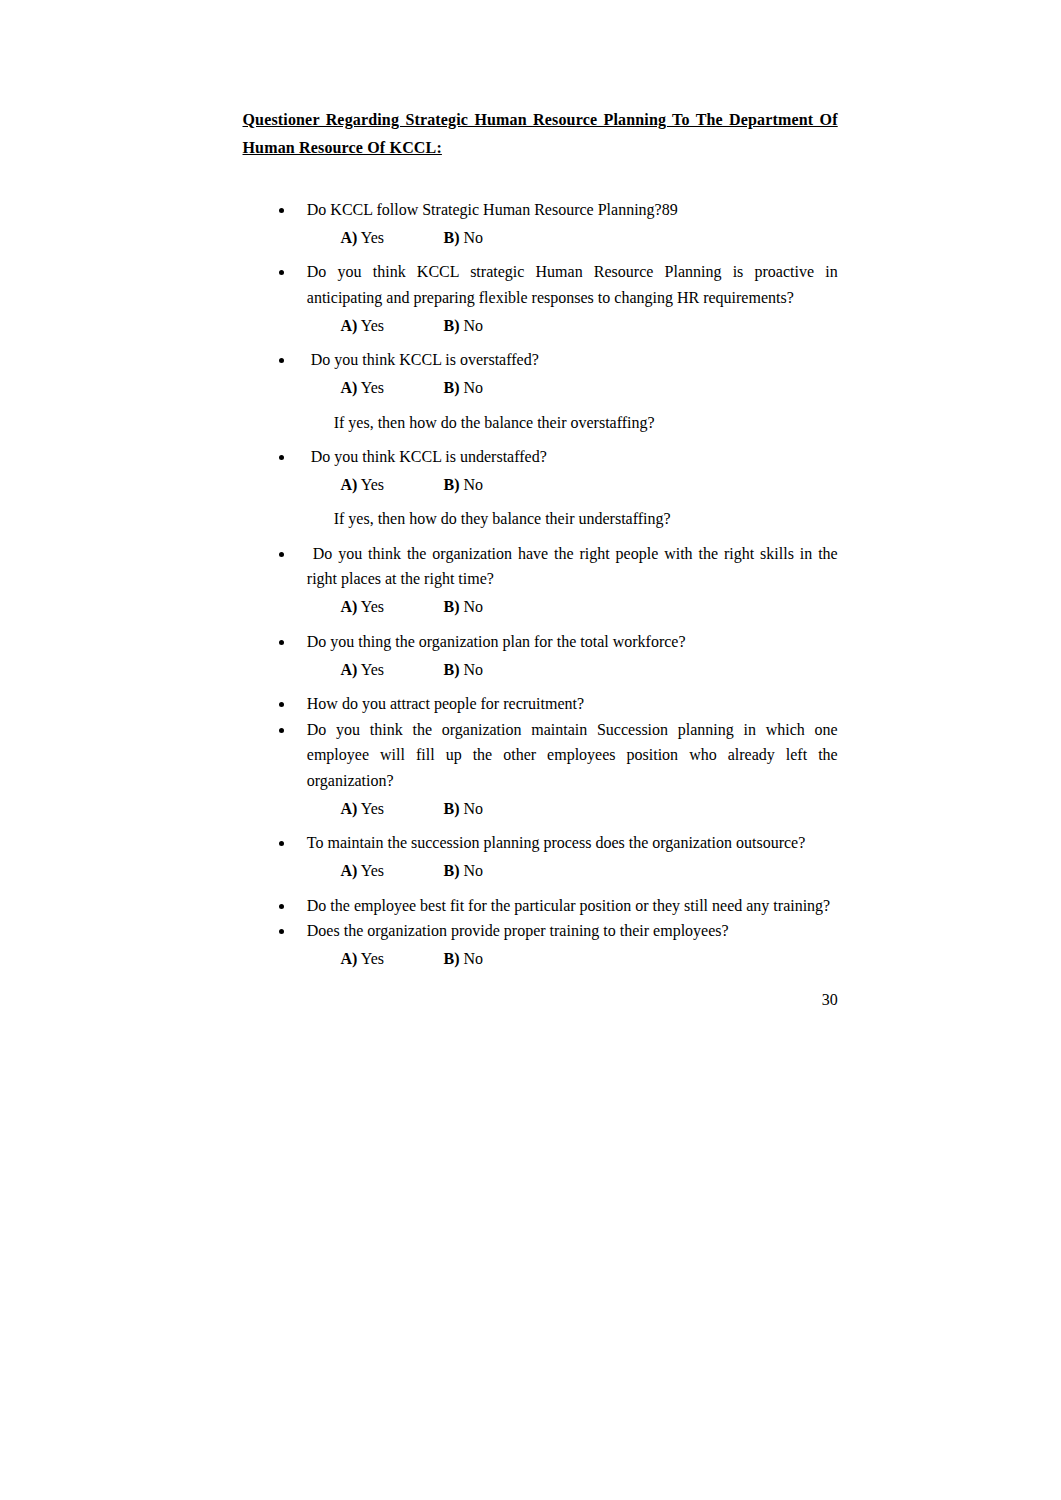Questioner Regarding Strategic Human Resource Planning To The Department Of Human Resource Of KCCL:
Do KCCL follow Strategic Human Resource Planning?89
A) Yes B) No
Do you think KCCL strategic Human Resource Planning is proactive in anticipating and preparing flexible responses to changing HR requirements?
A) Yes B) No
Do you think KCCL is overstaffed?
A) Yes B) No
If yes, then how do the balance their overstaffing?
Do you think KCCL is understaffed?
A) Yes B) No
If yes, then how do they balance their understaffing?
Do you think the organization have the right people with the right skills in the right places at the right time?
A) Yes B) No
Do you thing the organization plan for the total workforce?
A) Yes B) No
How do you attract people for recruitment?
Do you think the organization maintain Succession planning in which one employee will fill up the other employees position who already left the organization?
A) Yes B) No
To maintain the succession planning process does the organization outsource?
A) Yes B) No
Do the employee best fit for the particular position or they still need any training?
Does the organization provide proper training to their employees?
A) Yes B) No
30